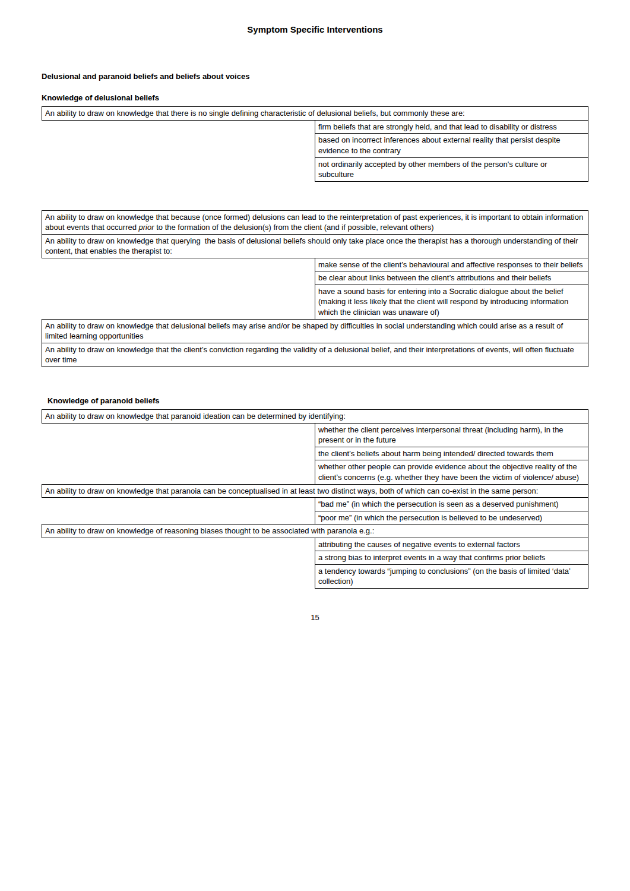Symptom Specific Interventions
Delusional and paranoid beliefs and beliefs about voices
Knowledge of delusional beliefs
| An ability to draw on knowledge that there is no single defining characteristic of delusional beliefs, but commonly these are: |
| | firm beliefs that are strongly held, and that lead to disability or distress |
| | based on incorrect inferences about external reality that persist despite evidence to the contrary |
| | not ordinarily accepted by other members of the person's culture or subculture |
| An ability to draw on knowledge that because (once formed) delusions can lead to the reinterpretation of past experiences, it is important to obtain information about events that occurred prior to the formation of the delusion(s) from the client (and if possible, relevant others) |
| An ability to draw on knowledge that querying the basis of delusional beliefs should only take place once the therapist has a thorough understanding of their content, that enables the therapist to: |
| | make sense of the client’s behavioural and affective responses to their beliefs |
| | be clear about links between the client’s attributions and their beliefs |
| | have a sound basis for entering into a Socratic dialogue about the belief (making it less likely that the client will respond by introducing information which the clinician was unaware of) |
| An ability to draw on knowledge that delusional beliefs may arise and/or be shaped by difficulties in social understanding which could arise as a result of limited learning opportunities |
| An ability to draw on knowledge that the client’s conviction regarding the validity of a delusional belief, and their interpretations of events, will often fluctuate over time |
Knowledge of paranoid beliefs
| An ability to draw on knowledge that paranoid ideation can be determined by identifying: |
| | whether the client perceives interpersonal threat (including harm), in the present or in the future |
| | the client’s beliefs about harm being intended/ directed towards them |
| | whether other people can provide evidence about the objective reality of the client’s concerns (e.g. whether they have been the victim of violence/ abuse) |
| An ability to draw on knowledge that paranoia can be conceptualised in at least two distinct ways, both of which can co-exist in the same person: |
| | “bad me” (in which the persecution is seen as a deserved punishment) |
| | “poor me” (in which the persecution is believed to be undeserved) |
| An ability to draw on knowledge of reasoning biases thought to be associated with paranoia e.g.: |
| | attributing the causes of negative events to external factors |
| | a strong bias to interpret events in a way that confirms prior beliefs |
| | a tendency towards “jumping to conclusions” (on the basis of limited ‘data’ collection) |
15